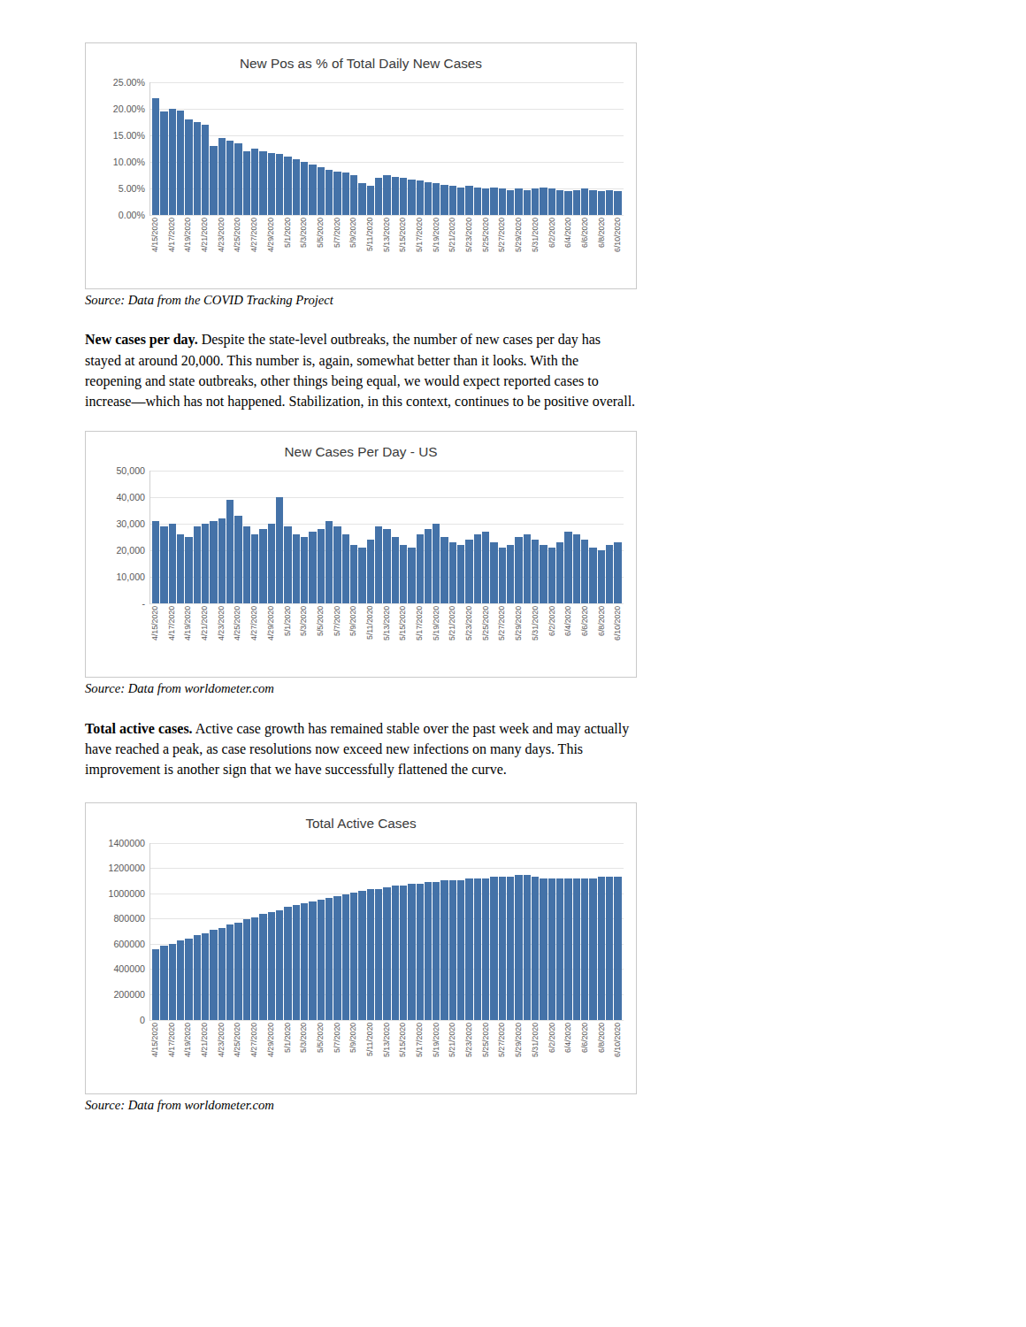New Pos as % of Total Daily New Cases
25.00%
20.00%
15.00%
10.00%
5.00%
0.00%
4/15/2020 4/17/2020 4/19/2020 4/21/2020 4/23/2020 4/25/2020 4/27/2020 4/29/2020 5/1/2020 5/3/2020 5/5/2020 5/7/2020 5/9/2020 5/11/2020 5/13/2020 5/15/2020 5/17/2020 5/19/2020 5/21/2020 5/23/2020 5/25/2020 5/27/2020 5/29/2020 5/31/2020 6/2/2020 6/4/2020 6/6/2020 6/8/2020 6/10/2020
Source: Data from the COVID Tracking Project
New cases per day. Despite the state-level outbreaks, the number of new cases per day has stayed at around 20,000. This number is, again, somewhat better than it looks. With the reopening and state outbreaks, other things being equal, we would expect reported cases to increase—which has not happened. Stabilization, in this context, continues to be positive overall.
New Cases Per Day - US
50,000
40,000
30,000
20,000
10,000
-
4/15/2020 4/17/2020 4/19/2020 4/21/2020 4/23/2020 4/25/2020 4/27/2020 4/29/2020 5/1/2020 5/3/2020 5/5/2020 5/7/2020 5/9/2020 5/11/2020 5/13/2020 5/15/2020 5/17/2020 5/19/2020 5/21/2020 5/23/2020 5/25/2020 5/27/2020 5/29/2020 5/31/2020 6/2/2020 6/4/2020 6/6/2020 6/8/2020 6/10/2020
Source: Data from worldometer.com
Total active cases. Active case growth has remained stable over the past week and may actually have reached a peak, as case resolutions now exceed new infections on many days. This improvement is another sign that we have successfully flattened the curve.
Total Active Cases
1400000
1200000
1000000
800000
600000
400000
200000
0
4/15/2020 4/17/2020 4/19/2020 4/21/2020 4/23/2020 4/25/2020 4/27/2020 4/29/2020 5/1/2020 5/3/2020 5/5/2020 5/7/2020 5/9/2020 5/11/2020 5/13/2020 5/15/2020 5/17/2020 5/19/2020 5/21/2020 5/23/2020 5/25/2020 5/27/2020 5/29/2020 5/31/2020 6/2/2020 6/4/2020 6/6/2020 6/8/2020 6/10/2020
Source: Data from worldometer.com